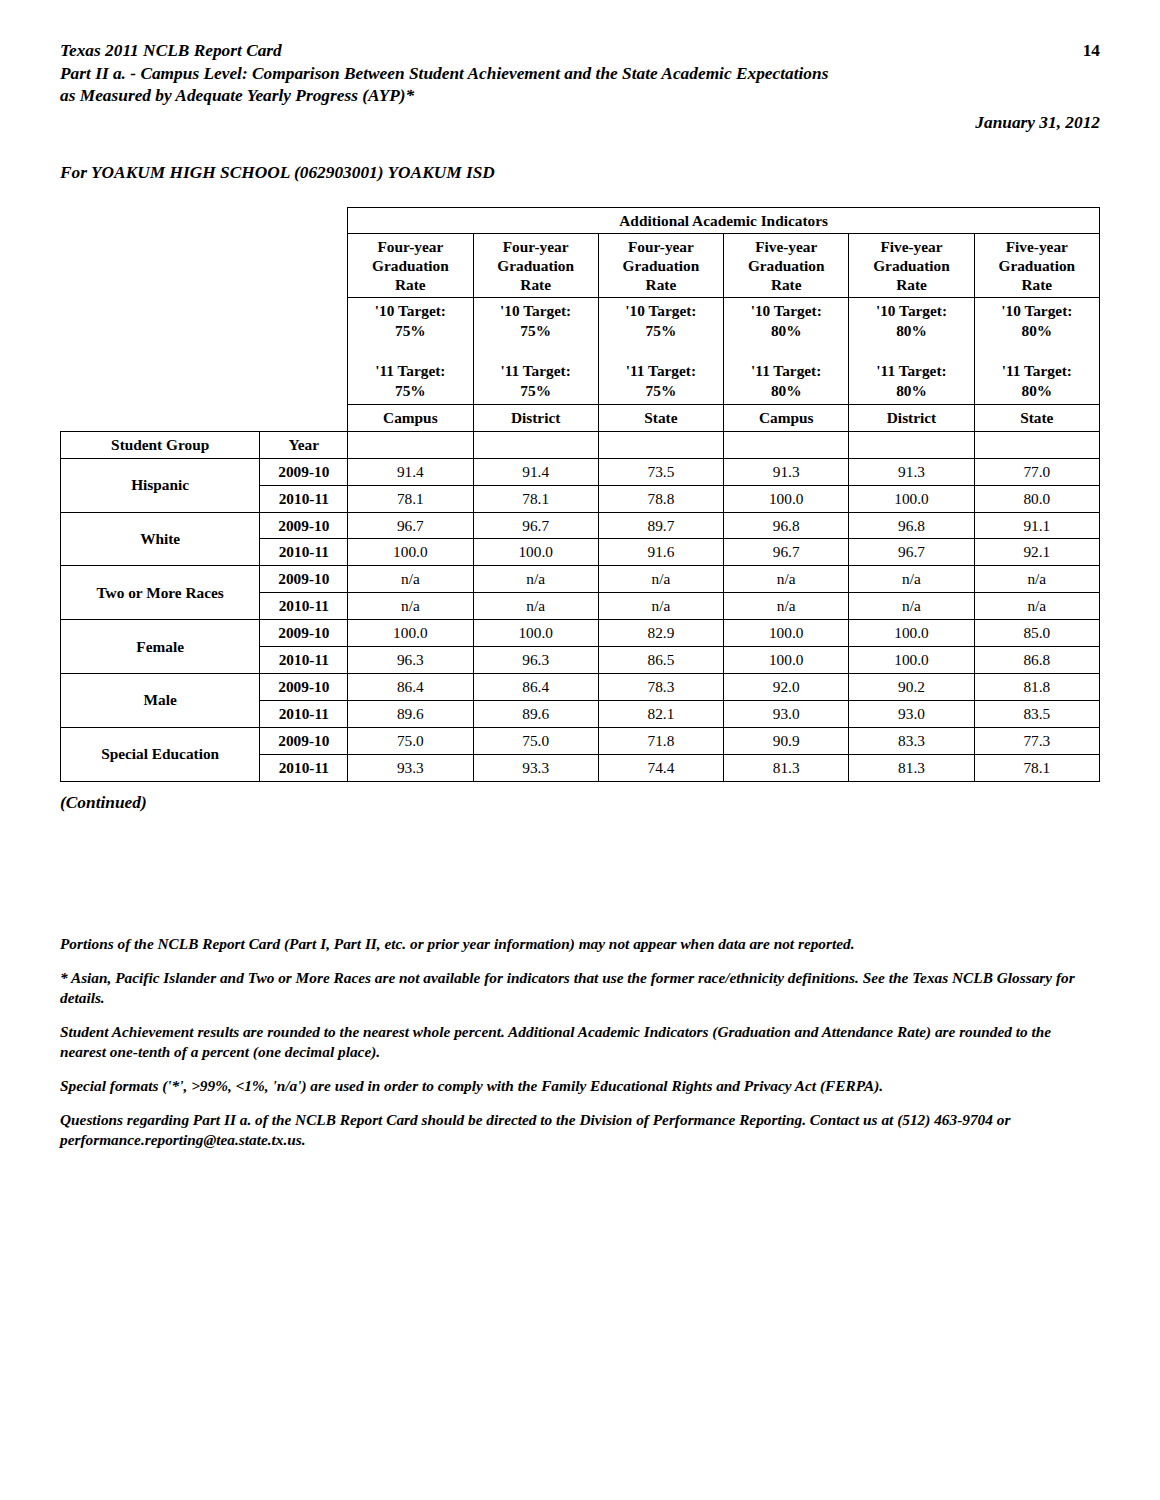Texas 2011 NCLB Report Card
Part II a. - Campus Level: Comparison Between Student Achievement and the State Academic Expectations
as Measured by Adequate Yearly Progress (AYP)*
14
January 31, 2012
For YOAKUM HIGH SCHOOL (062903001) YOAKUM ISD
| | Additional Academic Indicators |
| Four-year Graduation Rate | Four-year Graduation Rate | Four-year Graduation Rate | Five-year Graduation Rate | Five-year Graduation Rate | Five-year Graduation Rate |
| '10 Target: 75% '11 Target: 75% | '10 Target: 75% '11 Target: 75% | '10 Target: 75% '11 Target: 75% | '10 Target: 80% '11 Target: 80% | '10 Target: 80% '11 Target: 80% | '10 Target: 80% '11 Target: 80% |
| Campus | District | State | Campus | District | State |
| Student Group | Year | | | | | | |
| Hispanic | 2009-10 | 91.4 | 91.4 | 73.5 | 91.3 | 91.3 | 77.0 |
| 2010-11 | 78.1 | 78.1 | 78.8 | 100.0 | 100.0 | 80.0 |
| White | 2009-10 | 96.7 | 96.7 | 89.7 | 96.8 | 96.8 | 91.1 |
| 2010-11 | 100.0 | 100.0 | 91.6 | 96.7 | 96.7 | 92.1 |
| Two or More Races | 2009-10 | n/a | n/a | n/a | n/a | n/a | n/a |
| 2010-11 | n/a | n/a | n/a | n/a | n/a | n/a |
| Female | 2009-10 | 100.0 | 100.0 | 82.9 | 100.0 | 100.0 | 85.0 |
| 2010-11 | 96.3 | 96.3 | 86.5 | 100.0 | 100.0 | 86.8 |
| Male | 2009-10 | 86.4 | 86.4 | 78.3 | 92.0 | 90.2 | 81.8 |
| 2010-11 | 89.6 | 89.6 | 82.1 | 93.0 | 93.0 | 83.5 |
| Special Education | 2009-10 | 75.0 | 75.0 | 71.8 | 90.9 | 83.3 | 77.3 |
| 2010-11 | 93.3 | 93.3 | 74.4 | 81.3 | 81.3 | 78.1 |
(Continued)
Portions of the NCLB Report Card (Part I, Part II, etc. or prior year information) may not appear when data are not reported.
* Asian, Pacific Islander and Two or More Races are not available for indicators that use the former race/ethnicity definitions. See the Texas NCLB Glossary for details.
Student Achievement results are rounded to the nearest whole percent. Additional Academic Indicators (Graduation and Attendance Rate) are rounded to the nearest one-tenth of a percent (one decimal place).
Special formats ('*', >99%, <1%, 'n/a') are used in order to comply with the Family Educational Rights and Privacy Act (FERPA).
Questions regarding Part II a. of the NCLB Report Card should be directed to the Division of Performance Reporting. Contact us at (512) 463-9704 or performance.reporting@tea.state.tx.us.